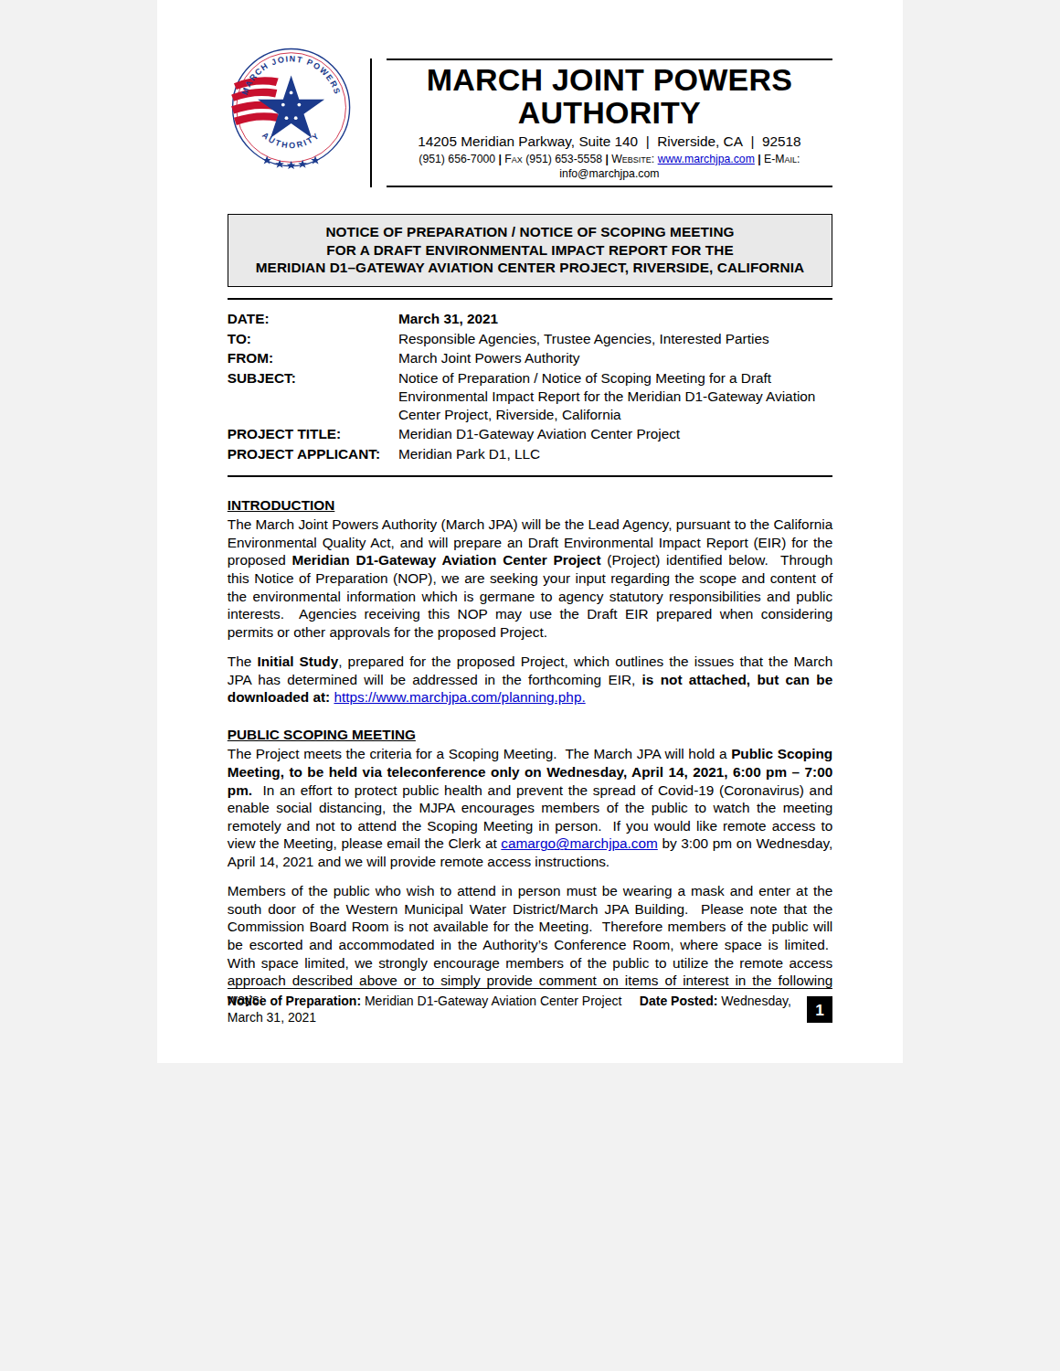MARCH JOINT POWERS AUTHORITY
MARCH JOINT POWERS AUTHORITY
14205 Meridian Parkway, Suite 140 | Riverside, CA | 92518
(951) 656-7000 | Fax (951) 653-5558 | Website: www.marchjpa.com | E-Mail: info@marchjpa.com
NOTICE OF PREPARATION / NOTICE OF SCOPING MEETING
FOR A DRAFT ENVIRONMENTAL IMPACT REPORT FOR THE
MERIDIAN D1–GATEWAY AVIATION CENTER PROJECT, RIVERSIDE, CALIFORNIA
| DATE: | March 31, 2021 |
| TO: | Responsible Agencies, Trustee Agencies, Interested Parties |
| FROM: | March Joint Powers Authority |
| SUBJECT: | Notice of Preparation / Notice of Scoping Meeting for a Draft Environmental Impact Report for the Meridian D1-Gateway Aviation Center Project, Riverside, California |
| PROJECT TITLE: | Meridian D1-Gateway Aviation Center Project |
| PROJECT APPLICANT: | Meridian Park D1, LLC |
INTRODUCTION
The March Joint Powers Authority (March JPA) will be the Lead Agency, pursuant to the California Environmental Quality Act, and will prepare an Draft Environmental Impact Report (EIR) for the proposed Meridian D1-Gateway Aviation Center Project (Project) identified below. Through this Notice of Preparation (NOP), we are seeking your input regarding the scope and content of the environmental information which is germane to agency statutory responsibilities and public interests. Agencies receiving this NOP may use the Draft EIR prepared when considering permits or other approvals for the proposed Project.
The Initial Study, prepared for the proposed Project, which outlines the issues that the March JPA has determined will be addressed in the forthcoming EIR, is not attached, but can be downloaded at: https://www.marchjpa.com/planning.php.
PUBLIC SCOPING MEETING
The Project meets the criteria for a Scoping Meeting. The March JPA will hold a Public Scoping Meeting, to be held via teleconference only on Wednesday, April 14, 2021, 6:00 pm – 7:00 pm. In an effort to protect public health and prevent the spread of Covid-19 (Coronavirus) and enable social distancing, the MJPA encourages members of the public to watch the meeting remotely and not to attend the Scoping Meeting in person. If you would like remote access to view the Meeting, please email the Clerk at camargo@marchjpa.com by 3:00 pm on Wednesday, April 14, 2021 and we will provide remote access instructions.
Members of the public who wish to attend in person must be wearing a mask and enter at the south door of the Western Municipal Water District/March JPA Building. Please note that the Commission Board Room is not available for the Meeting. Therefore members of the public will be escorted and accommodated in the Authority’s Conference Room, where space is limited. With space limited, we strongly encourage members of the public to utilize the remote access approach described above or to simply provide comment on items of interest in the following ways:
Notice of Preparation: Meridian D1-Gateway Aviation Center Project Date Posted: Wednesday, March 31, 2021
1